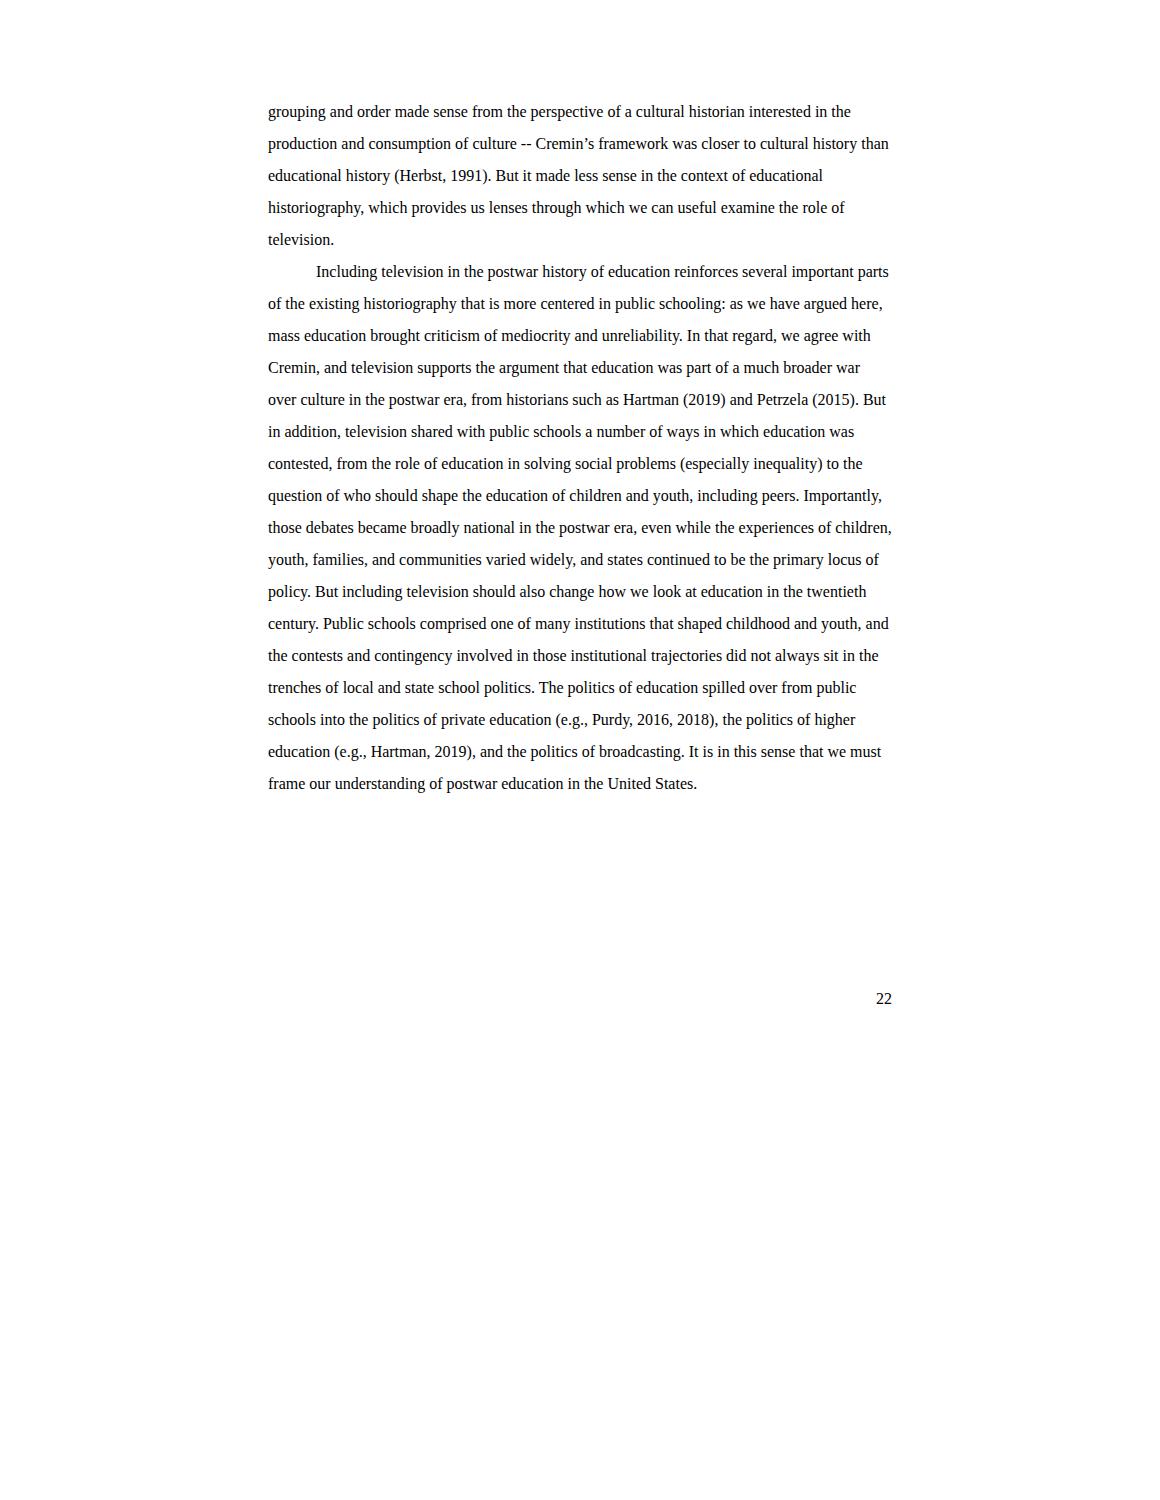grouping and order made sense from the perspective of a cultural historian interested in the production and consumption of culture -- Cremin’s framework was closer to cultural history than educational history (Herbst, 1991). But it made less sense in the context of educational historiography, which provides us lenses through which we can useful examine the role of television.
Including television in the postwar history of education reinforces several important parts of the existing historiography that is more centered in public schooling: as we have argued here, mass education brought criticism of mediocrity and unreliability. In that regard, we agree with Cremin, and television supports the argument that education was part of a much broader war over culture in the postwar era, from historians such as Hartman (2019) and Petrzela (2015). But in addition, television shared with public schools a number of ways in which education was contested, from the role of education in solving social problems (especially inequality) to the question of who should shape the education of children and youth, including peers. Importantly, those debates became broadly national in the postwar era, even while the experiences of children, youth, families, and communities varied widely, and states continued to be the primary locus of policy. But including television should also change how we look at education in the twentieth century. Public schools comprised one of many institutions that shaped childhood and youth, and the contests and contingency involved in those institutional trajectories did not always sit in the trenches of local and state school politics. The politics of education spilled over from public schools into the politics of private education (e.g., Purdy, 2016, 2018), the politics of higher education (e.g., Hartman, 2019), and the politics of broadcasting. It is in this sense that we must frame our understanding of postwar education in the United States.
22